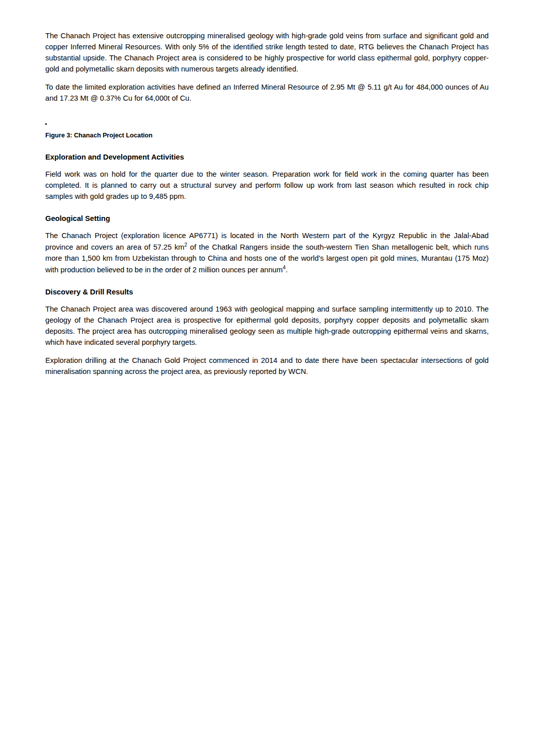The Chanach Project has extensive outcropping mineralised geology with high-grade gold veins from surface and significant gold and copper Inferred Mineral Resources. With only 5% of the identified strike length tested to date, RTG believes the Chanach Project has substantial upside. The Chanach Project area is considered to be highly prospective for world class epithermal gold, porphyry copper-gold and polymetallic skarn deposits with numerous targets already identified.
To date the limited exploration activities have defined an Inferred Mineral Resource of 2.95 Mt @ 5.11 g/t Au for 484,000 ounces of Au and 17.23 Mt @ 0.37% Cu for 64,000t of Cu.
Figure 3: Chanach Project Location
Exploration and Development Activities
Field work was on hold for the quarter due to the winter season. Preparation work for field work in the coming quarter has been completed. It is planned to carry out a structural survey and perform follow up work from last season which resulted in rock chip samples with gold grades up to 9,485 ppm.
Geological Setting
The Chanach Project (exploration licence AP6771) is located in the North Western part of the Kyrgyz Republic in the Jalal-Abad province and covers an area of 57.25 km2 of the Chatkal Rangers inside the south-western Tien Shan metallogenic belt, which runs more than 1,500 km from Uzbekistan through to China and hosts one of the world's largest open pit gold mines, Murantau (175 Moz) with production believed to be in the order of 2 million ounces per annum4.
Discovery & Drill Results
The Chanach Project area was discovered around 1963 with geological mapping and surface sampling intermittently up to 2010. The geology of the Chanach Project area is prospective for epithermal gold deposits, porphyry copper deposits and polymetallic skarn deposits. The project area has outcropping mineralised geology seen as multiple high-grade outcropping epithermal veins and skarns, which have indicated several porphyry targets.
Exploration drilling at the Chanach Gold Project commenced in 2014 and to date there have been spectacular intersections of gold mineralisation spanning across the project area, as previously reported by WCN.